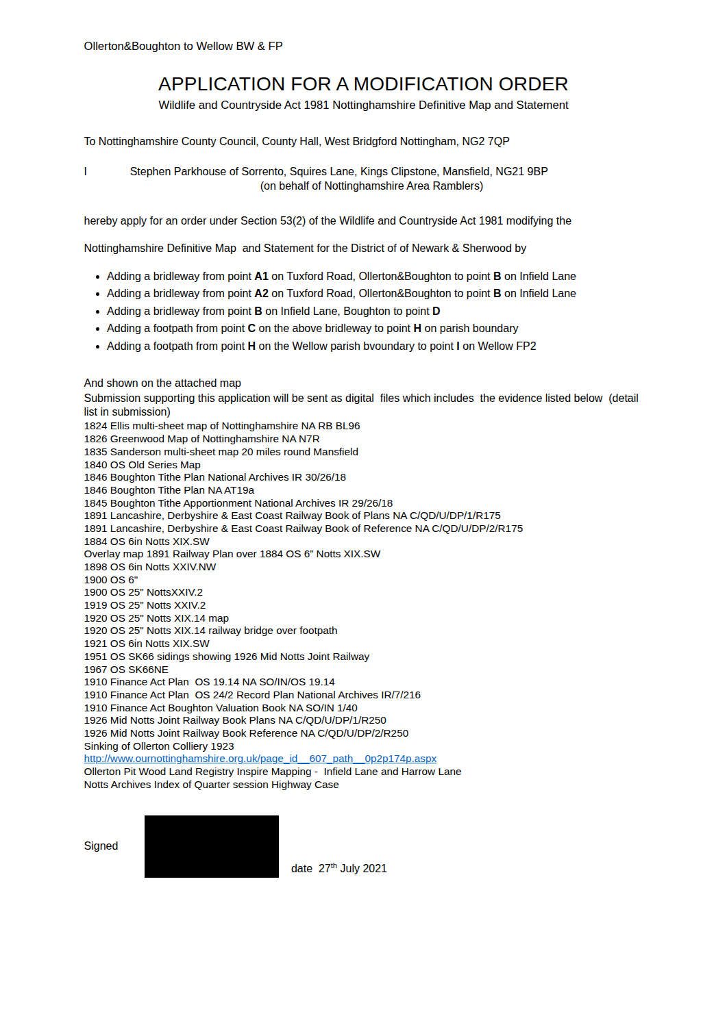Ollerton&Boughton to Wellow BW & FP
APPLICATION FOR A MODIFICATION ORDER
Wildlife and Countryside Act 1981 Nottinghamshire Definitive Map and Statement
To Nottinghamshire County Council, County Hall, West Bridgford Nottingham, NG2 7QP
I Stephen Parkhouse of Sorrento, Squires Lane, Kings Clipstone, Mansfield, NG21 9BP
(on behalf of Nottinghamshire Area Ramblers)
hereby apply for an order under Section 53(2) of the Wildlife and Countryside Act 1981 modifying the
Nottinghamshire Definitive Map and Statement for the District of of Newark & Sherwood by
Adding a bridleway from point A1 on Tuxford Road, Ollerton&Boughton to point B on Infield Lane
Adding a bridleway from point A2 on Tuxford Road, Ollerton&Boughton to point B on Infield Lane
Adding a bridleway from point B on Infield Lane, Boughton to point D
Adding a footpath from point C on the above bridleway to point H on parish boundary
Adding a footpath from point H on the Wellow parish bvoundary to point I on Wellow FP2
And shown on the attached map
Submission supporting this application will be sent as digital files which includes the evidence listed below (detail list in submission)
1824 Ellis multi-sheet map of Nottinghamshire NA RB BL96
1826 Greenwood Map of Nottinghamshire NA N7R
1835 Sanderson multi-sheet map 20 miles round Mansfield
1840 OS Old Series Map
1846 Boughton Tithe Plan National Archives IR 30/26/18
1846 Boughton Tithe Plan NA AT19a
1845 Boughton Tithe Apportionment National Archives IR 29/26/18
1891 Lancashire, Derbyshire & East Coast Railway Book of Plans NA C/QD/U/DP/1/R175
1891 Lancashire, Derbyshire & East Coast Railway Book of Reference NA C/QD/U/DP/2/R175
1884 OS 6in Notts XIX.SW
Overlay map 1891 Railway Plan over 1884 OS 6” Notts XIX.SW
1898 OS 6in Notts XXIV.NW
1900 OS 6"
1900 OS 25" NottsXXIV.2
1919 OS 25" Notts XXIV.2
1920 OS 25" Notts XIX.14 map
1920 OS 25" Notts XIX.14 railway bridge over footpath
1921 OS 6in Notts XIX.SW
1951 OS SK66 sidings showing 1926 Mid Notts Joint Railway
1967 OS SK66NE
1910 Finance Act Plan OS 19.14 NA SO/IN/OS 19.14
1910 Finance Act Plan OS 24/2 Record Plan National Archives IR/7/216
1910 Finance Act Boughton Valuation Book NA SO/IN 1/40
1926 Mid Notts Joint Railway Book Plans NA C/QD/U/DP/1/R250
1926 Mid Notts Joint Railway Book Reference NA C/QD/U/DP/2/R250
Sinking of Ollerton Colliery 1923
http://www.ournottinghamshire.org.uk/page_id__607_path__0p2p174p.aspx
Ollerton Pit Wood Land Registry Inspire Mapping - Infield Lane and Harrow Lane
Notts Archives Index of Quarter session Highway Case
Signed date 27th July 2021